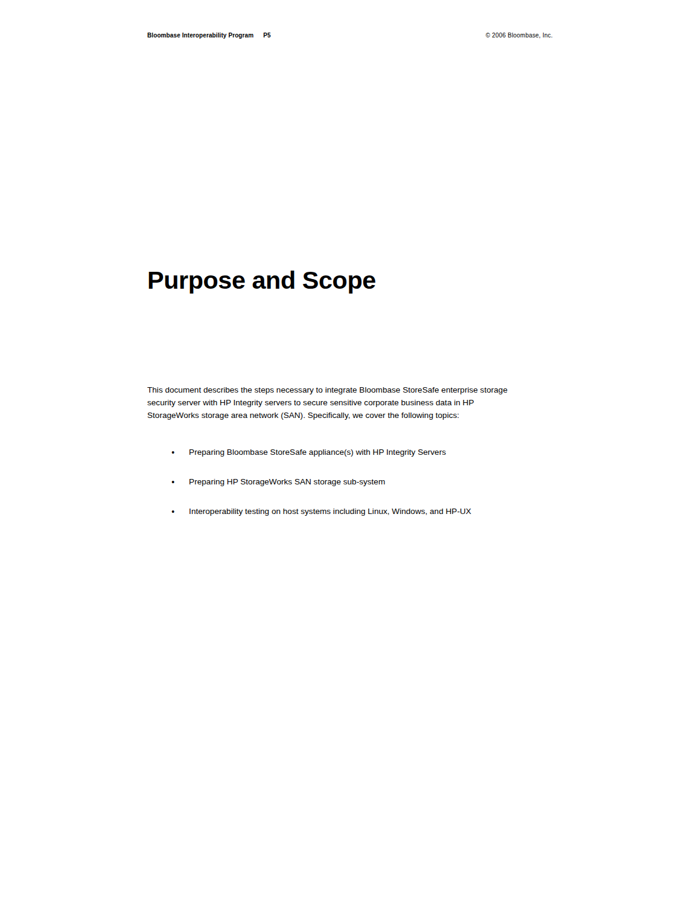Bloombase Interoperability ProgramP5
© 2006 Bloombase, Inc.
Purpose and Scope
This document describes the steps necessary to integrate Bloombase StoreSafe enterprise storage security server with HP Integrity servers to secure sensitive corporate business data in HP StorageWorks storage area network (SAN). Specifically, we cover the following topics:
Preparing Bloombase StoreSafe appliance(s) with HP Integrity Servers
Preparing HP StorageWorks SAN storage sub-system
Interoperability testing on host systems including Linux, Windows, and HP-UX